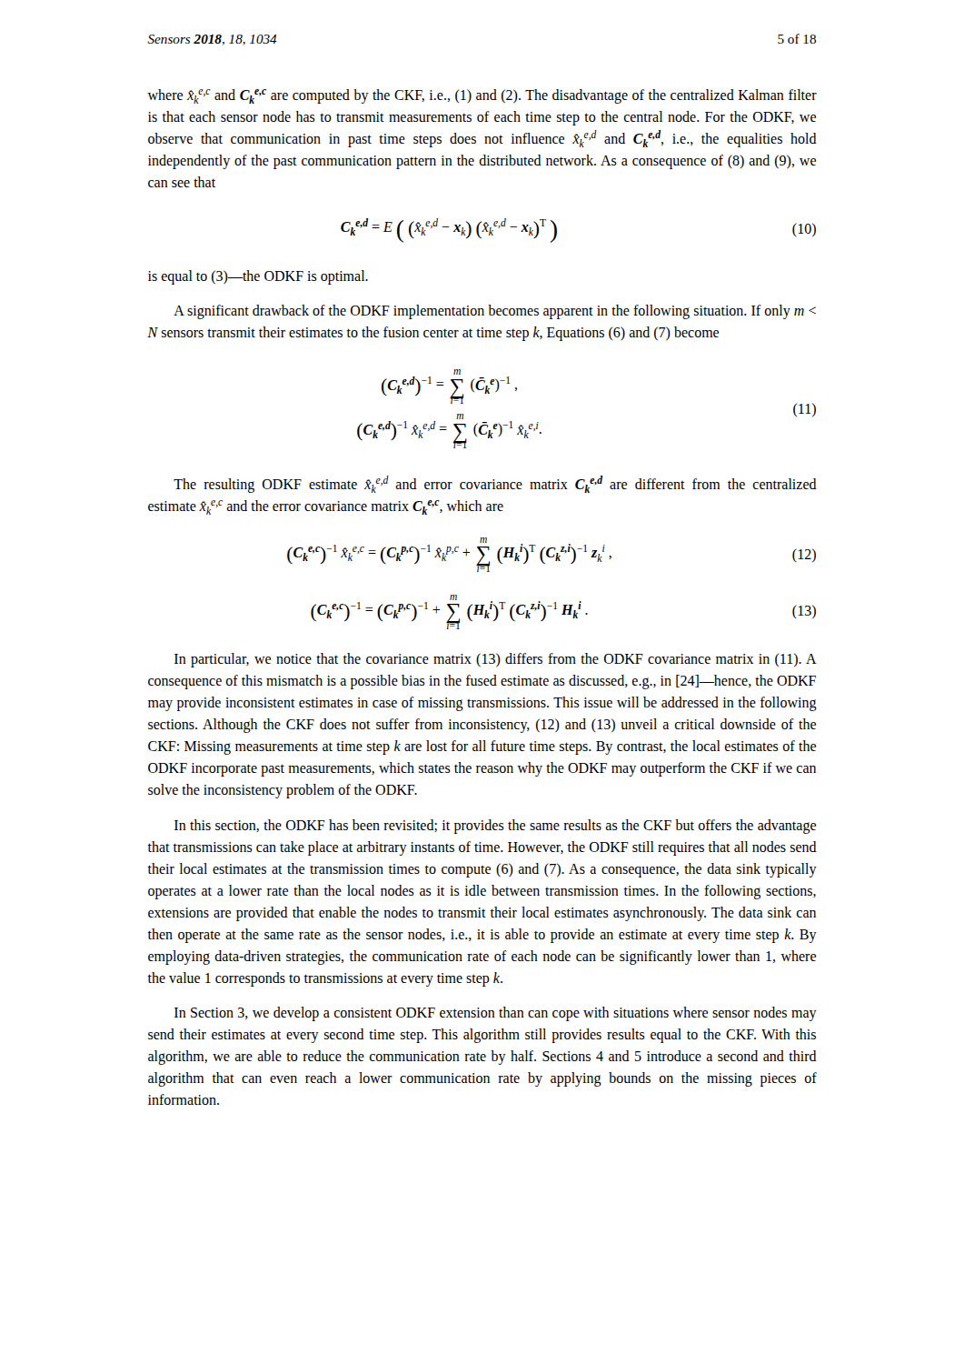Sensors 2018, 18, 1034 5 of 18
where x̂ke,c and Cke,c are computed by the CKF, i.e., (1) and (2). The disadvantage of the centralized Kalman filter is that each sensor node has to transmit measurements of each time step to the central node. For the ODKF, we observe that communication in past time steps does not influence x̂ke,d and Cke,d, i.e., the equalities hold independently of the past communication pattern in the distributed network. As a consequence of (8) and (9), we can see that
Cke,d = E ( (x̂ke,d − xk) (x̂ke,d − xk)T )
(10)
is equal to (3)—the ODKF is optimal.
A significant drawback of the ODKF implementation becomes apparent in the following situation. If only m < N sensors transmit their estimates to the fusion center at time step k, Equations (6) and (7) become
(Cke,d)−1 = m
∑
i=1 (C̄ke)−1 ,
(Cke,d)−1 x̂ke,d = m
∑
i=1 (C̄ke)−1 x̂ke,i.
(11)
The resulting ODKF estimate x̂ke,d and error covariance matrix Cke,d are different from the centralized estimate x̂ke,c and the error covariance matrix Cke,c, which are
(Cke,c)−1 x̂ke,c = (Ckp,c)−1 x̂kp,c + m
∑
i=1 (Hki)T (Ckz,i)−1 zki ,
(12)
(Cke,c)−1 = (Ckp,c)−1 + m
∑
i=1 (Hki)T (Ckz,i)−1 Hki .
(13)
In particular, we notice that the covariance matrix (13) differs from the ODKF covariance matrix in (11). A consequence of this mismatch is a possible bias in the fused estimate as discussed, e.g., in [24]—hence, the ODKF may provide inconsistent estimates in case of missing transmissions. This issue will be addressed in the following sections. Although the CKF does not suffer from inconsistency, (12) and (13) unveil a critical downside of the CKF: Missing measurements at time step k are lost for all future time steps. By contrast, the local estimates of the ODKF incorporate past measurements, which states the reason why the ODKF may outperform the CKF if we can solve the inconsistency problem of the ODKF.
In this section, the ODKF has been revisited; it provides the same results as the CKF but offers the advantage that transmissions can take place at arbitrary instants of time. However, the ODKF still requires that all nodes send their local estimates at the transmission times to compute (6) and (7). As a consequence, the data sink typically operates at a lower rate than the local nodes as it is idle between transmission times. In the following sections, extensions are provided that enable the nodes to transmit their local estimates asynchronously. The data sink can then operate at the same rate as the sensor nodes, i.e., it is able to provide an estimate at every time step k. By employing data-driven strategies, the communication rate of each node can be significantly lower than 1, where the value 1 corresponds to transmissions at every time step k.
In Section 3, we develop a consistent ODKF extension than can cope with situations where sensor nodes may send their estimates at every second time step. This algorithm still provides results equal to the CKF. With this algorithm, we are able to reduce the communication rate by half. Sections 4 and 5 introduce a second and third algorithm that can even reach a lower communication rate by applying bounds on the missing pieces of information.